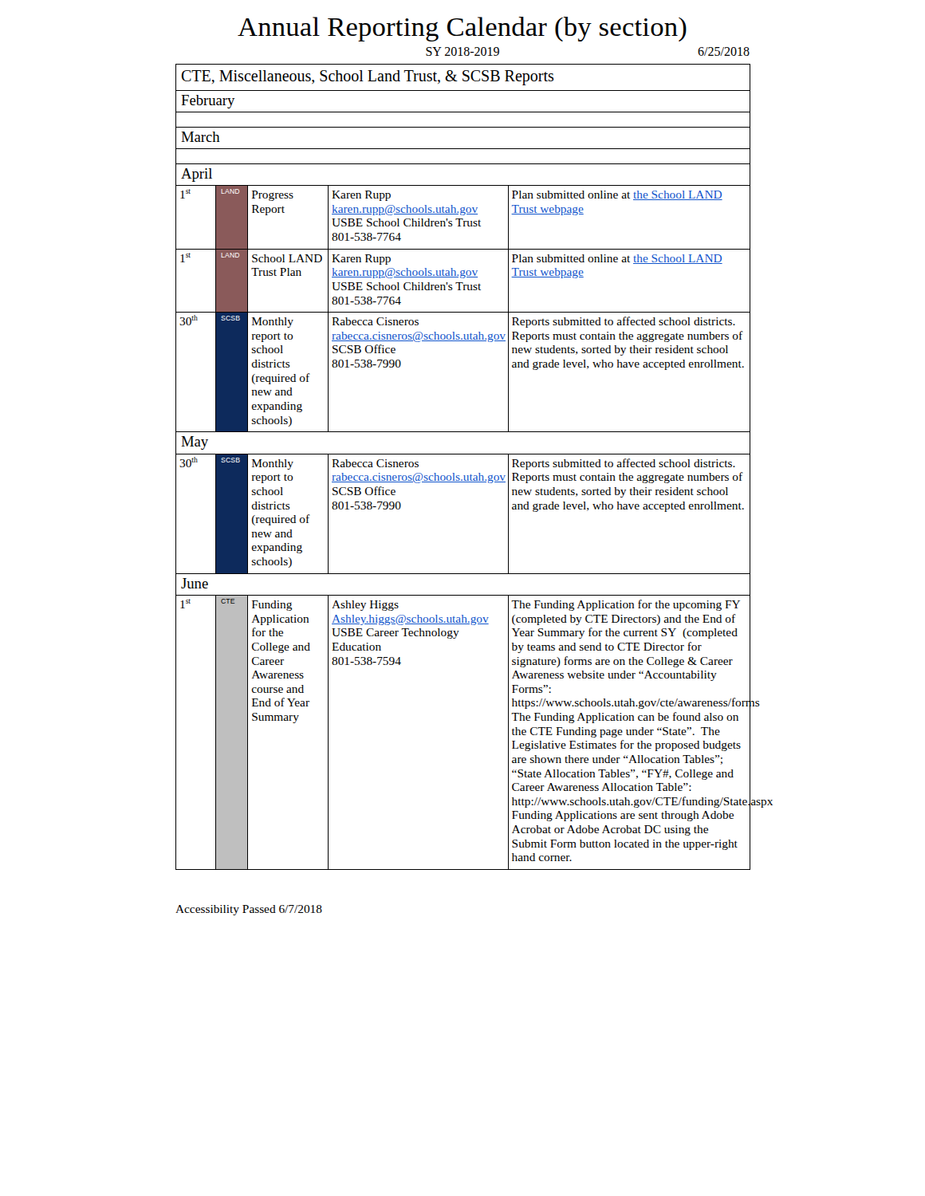Annual Reporting Calendar (by section)
SY 2018-2019
6/25/2018
| CTE, Miscellaneous, School Land Trust, & SCSB Reports |
| February |
| March |
| April |
| 1 st | LAND | Progress Report | Karen Rupp karen.rupp@schools.utah.gov USBE School Children's Trust 801-538-7764 | Plan submitted online at the School LAND Trust webpage |
| 1 st | LAND | School LAND Trust Plan | Karen Rupp karen.rupp@schools.utah.gov USBE School Children's Trust 801-538-7764 | Plan submitted online at the School LAND Trust webpage |
| 30 th | SCSB | Monthly report to school districts (required of new and expanding schools) | Rabecca Cisneros rabecca.cisneros@schools.utah.gov SCSB Office 801-538-7990 | Reports submitted to affected school districts. Reports must contain the aggregate numbers of new students, sorted by their resident school and grade level, who have accepted enrollment. |
| May |
| 30 th | SCSB | Monthly report to school districts (required of new and expanding schools) | Rabecca Cisneros rabecca.cisneros@schools.utah.gov SCSB Office 801-538-7990 | Reports submitted to affected school districts. Reports must contain the aggregate numbers of new students, sorted by their resident school and grade level, who have accepted enrollment. |
| June |
| 1 st | CTE | Funding Application for the College and Career Awareness course and End of Year Summary | Ashley Higgs Ashley.higgs@schools.utah.gov USBE Career Technology Education 801-538-7594 | The Funding Application for the upcoming FY (completed by CTE Directors) and the End of Year Summary for the current SY (completed by teams and send to CTE Director for signature) forms are on the College & Career Awareness website under “Accountability Forms”: https://www.schools.utah.gov/cte/awareness/forms The Funding Application can be found also on the CTE Funding page under “State”. The Legislative Estimates for the proposed budgets are shown there under “Allocation Tables”; “State Allocation Tables”, “FY#, College and Career Awareness Allocation Table”: http://www.schools.utah.gov/CTE/funding/State.aspx Funding Applications are sent through Adobe Acrobat or Adobe Acrobat DC using the Submit Form button located in the upper-right hand corner. |
Accessibility Passed 6/7/2018